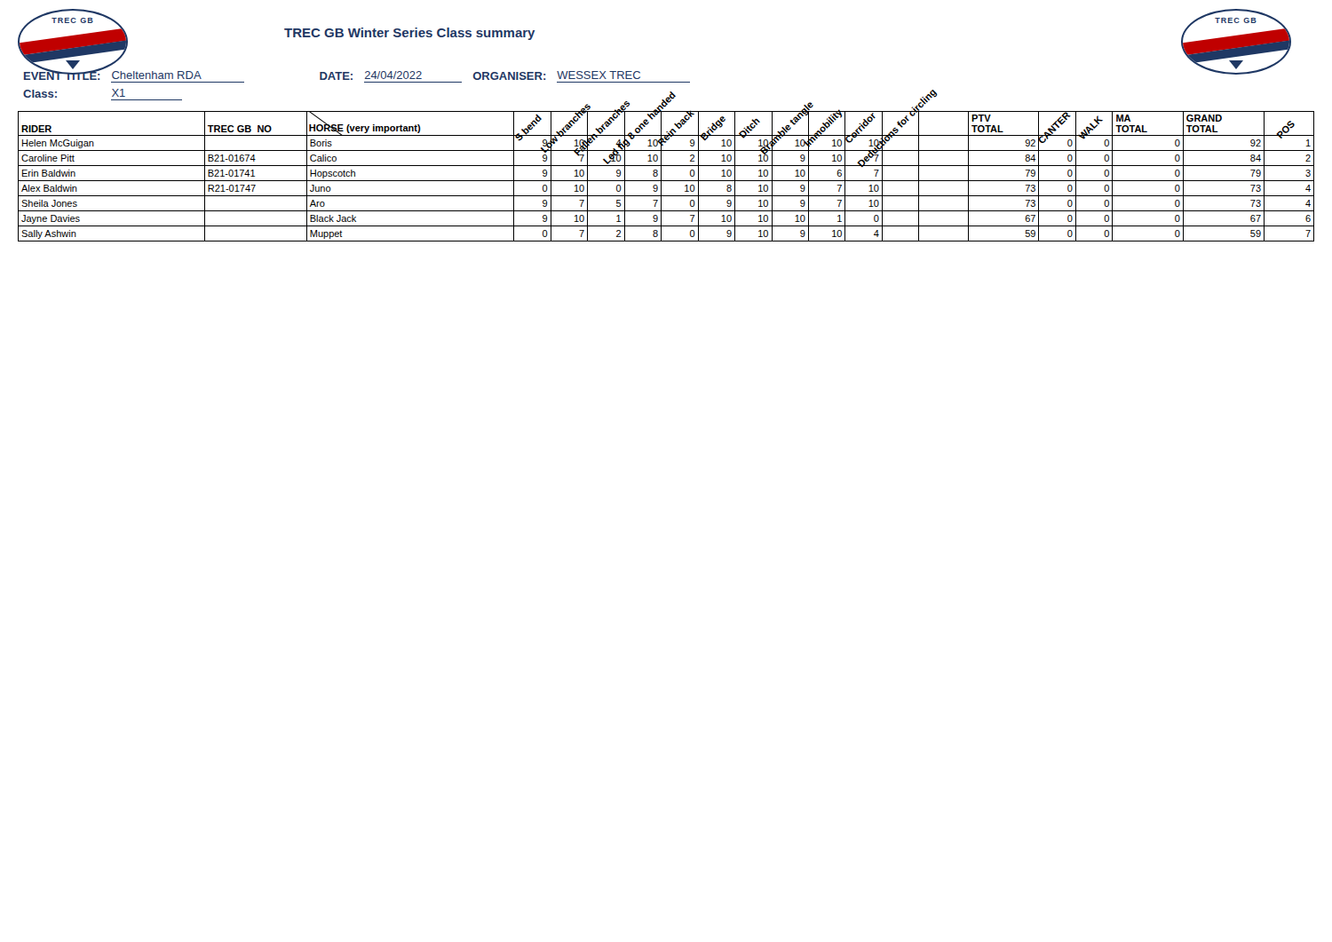TREC GB
TREC GB
TREC GB Winter Series Class summary
| EVENT TITLE: | Cheltenham RDA | | DATE: | 24/04/2022 | ORGANISER: | WESSEX TREC |
| Class: | X1 | |
| RIDER | TREC GB NO | HORSE (very important) | S bend | Low branches | Fallen branches | Led fig 8 one handed | Rein back | Bridge | Ditch | Bramble tangle | Immobility | Corridor | Deductions for circling | | PTV TOTAL | CANTER | WALK | MA TOTAL | GRAND TOTAL | POS |
| --- | --- | --- | --- | --- | --- | --- | --- | --- | --- | --- | --- | --- | --- | --- | --- | --- | --- | --- | --- | --- |
| Helen McGuigan | | Boris | 9 | 10 | 4 | 10 | 9 | 10 | 10 | 10 | 10 | 10 | | | 92 | 0 | 0 | 0 | 92 | 1 |
| Caroline Pitt | B21-01674 | Calico | 9 | 7 | 10 | 10 | 2 | 10 | 10 | 9 | 10 | 7 | | | 84 | 0 | 0 | 0 | 84 | 2 |
| Erin Baldwin | B21-01741 | Hopscotch | 9 | 10 | 9 | 8 | 0 | 10 | 10 | 10 | 6 | 7 | | | 79 | 0 | 0 | 0 | 79 | 3 |
| Alex Baldwin | R21-01747 | Juno | 0 | 10 | 0 | 9 | 10 | 8 | 10 | 9 | 7 | 10 | | | 73 | 0 | 0 | 0 | 73 | 4 |
| Sheila Jones | | Aro | 9 | 7 | 5 | 7 | 0 | 9 | 10 | 9 | 7 | 10 | | | 73 | 0 | 0 | 0 | 73 | 4 |
| Jayne Davies | | Black Jack | 9 | 10 | 1 | 9 | 7 | 10 | 10 | 10 | 1 | 0 | | | 67 | 0 | 0 | 0 | 67 | 6 |
| Sally Ashwin | | Muppet | 0 | 7 | 2 | 8 | 0 | 9 | 10 | 9 | 10 | 4 | | | 59 | 0 | 0 | 0 | 59 | 7 |